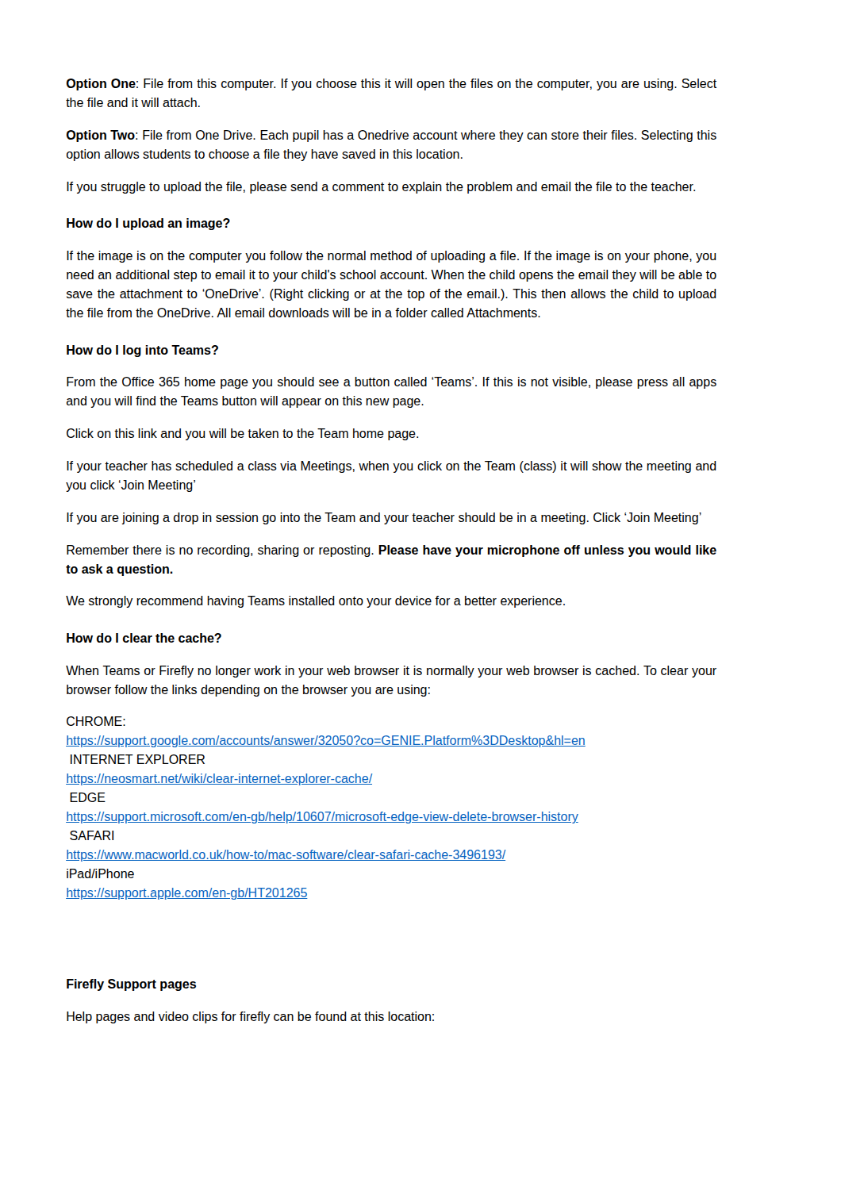Option One: File from this computer. If you choose this it will open the files on the computer, you are using. Select the file and it will attach.
Option Two: File from One Drive. Each pupil has a Onedrive account where they can store their files. Selecting this option allows students to choose a file they have saved in this location.
If you struggle to upload the file, please send a comment to explain the problem and email the file to the teacher.
How do I upload an image?
If the image is on the computer you follow the normal method of uploading a file. If the image is on your phone, you need an additional step to email it to your child's school account. When the child opens the email they will be able to save the attachment to ‘OneDrive’. (Right clicking or at the top of the email.). This then allows the child to upload the file from the OneDrive. All email downloads will be in a folder called Attachments.
How do I log into Teams?
From the Office 365 home page you should see a button called ‘Teams’. If this is not visible, please press all apps and you will find the Teams button will appear on this new page.
Click on this link and you will be taken to the Team home page.
If your teacher has scheduled a class via Meetings, when you click on the Team (class) it will show the meeting and you click ‘Join Meeting’
If you are joining a drop in session go into the Team and your teacher should be in a meeting. Click ‘Join Meeting’
Remember there is no recording, sharing or reposting. Please have your microphone off unless you would like to ask a question.
We strongly recommend having Teams installed onto your device for a better experience.
How do I clear the cache?
When Teams or Firefly no longer work in your web browser it is normally your web browser is cached. To clear your browser follow the links depending on the browser you are using:
CHROME:
https://support.google.com/accounts/answer/32050?co=GENIE.Platform%3DDesktop&hl=en
INTERNET EXPLORER
https://neosmart.net/wiki/clear-internet-explorer-cache/
EDGE
https://support.microsoft.com/en-gb/help/10607/microsoft-edge-view-delete-browser-history
SAFARI
https://www.macworld.co.uk/how-to/mac-software/clear-safari-cache-3496193/
iPad/iPhone
https://support.apple.com/en-gb/HT201265
Firefly Support pages
Help pages and video clips for firefly can be found at this location: